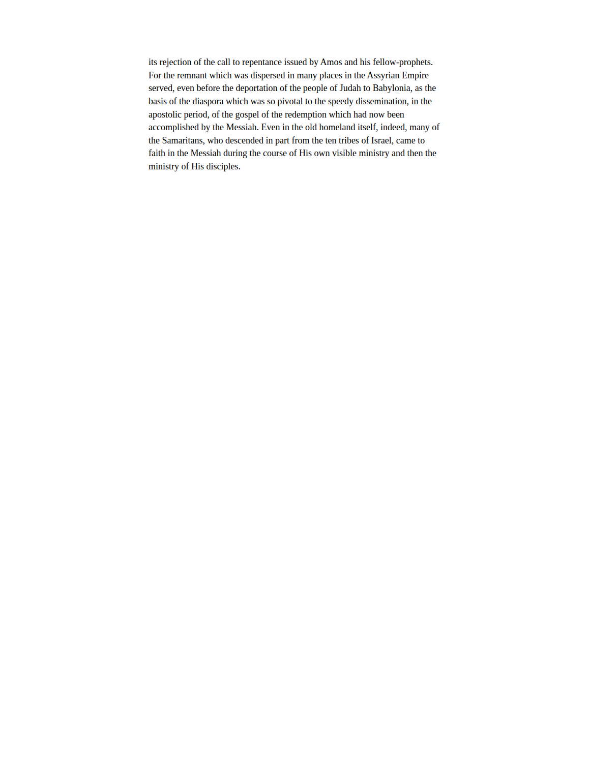its rejection of the call to repentance issued by Amos and his fellow-prophets. For the remnant which was dispersed in many places in the Assyrian Empire served, even before the deportation of the people of Judah to Babylonia, as the basis of the diaspora which was so pivotal to the speedy dissemination, in the apostolic period, of the gospel of the redemption which had now been accomplished by the Messiah. Even in the old homeland itself, indeed, many of the Samaritans, who descended in part from the ten tribes of Israel, came to faith in the Messiah during the course of His own visible ministry and then the ministry of His disciples.